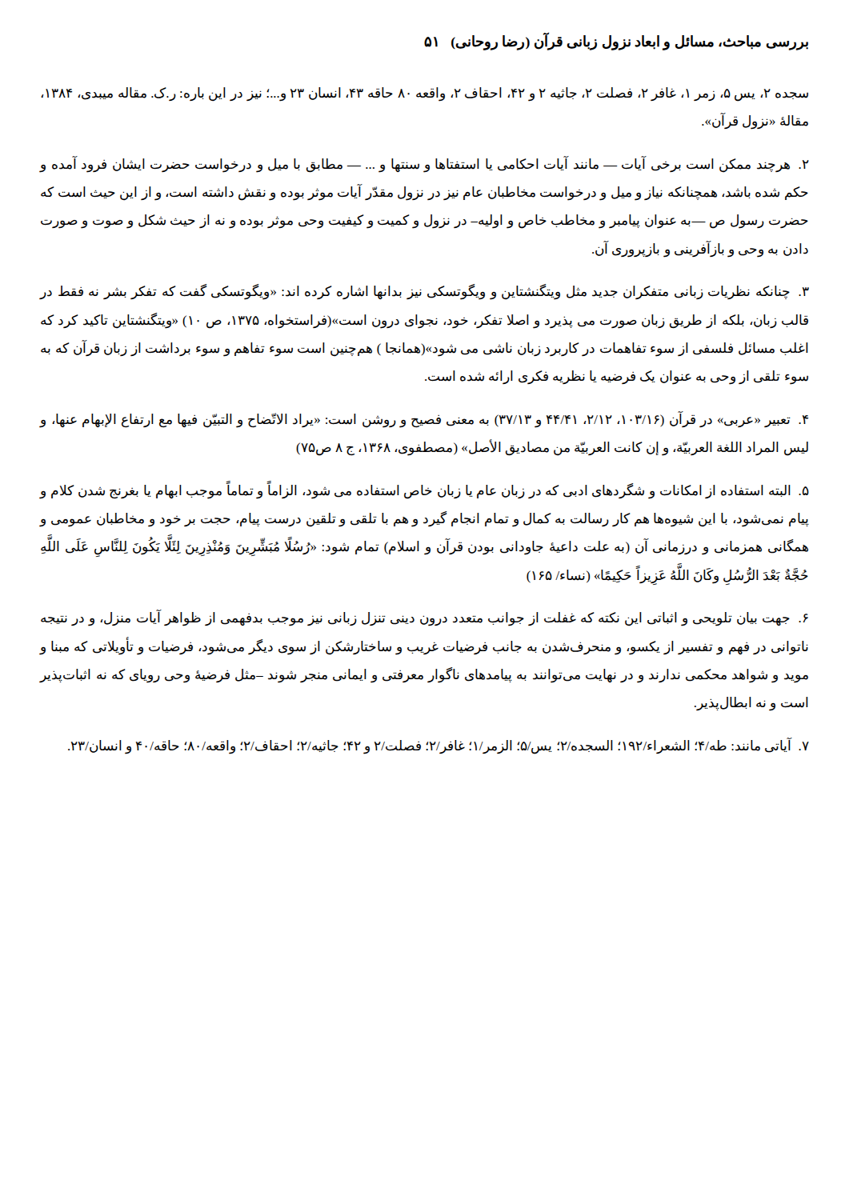بررسی مباحث، مسائل و ابعاد نزول زبانی قرآن (رضا روحانی) ۵۱
سجده ۲، یس ۵، زمر ۱، غافر ۲، فصلت ۲، جاثیه ۲ و ۴۲، احقاف ۲، واقعه ۸۰ حاقه ۴۳، انسان ۲۳ و...؛ نیز در این باره: ر.ک. مقاله میبدی، ۱۳۸۴، مقالهٔ «نزول قرآن».
۲. هرچند ممکن است برخی آیات — مانند آیات احکامی یا استفتاها و سنتها و ... — مطابق با میل و درخواست حضرت ایشان فرود آمده و حکم شده باشد، همچنانکه نیاز و میل و درخواست مخاطبان عام نیز در نزول مقدّر آیات موثر بوده و نقش داشته است، و از این حیث است که حضرت رسول ص —به عنوان پیامبر و مخاطب خاص و اولیه– در نزول و کمیت و کیفیت وحی موثر بوده و نه از حیث شکل و صوت و صورت دادن به وحی و بازآفرینی و بازپروری آن.
۳. چنانکه نظریات زبانی متفکران جدید مثل ویتگنشتاین و ویگوتسکی نیز بدانها اشاره کرده اند: «ویگوتسکی گفت که تفکر بشر نه فقط در قالب زبان، بلکه از طریق زبان صورت می پذیرد و اصلا تفکر، خود، نجوای درون است»(فراستخواه، ۱۳۷۵، ص ۱۰) «ویتگنشتاین تاکید کرد که اغلب مسائل فلسفی از سوء تفاهمات در کاربرد زبان ناشی می شود»(همانجا ) هم‌چنین است سوء تفاهم و سوء برداشت از زبان قرآن که به سوء تلقی از وحی به عنوان یک فرضیه یا نظریه فکری ارائه شده است.
۴. تعبیر «عربی» در قرآن (۱۰۳/۱۶، ۲/۱۲، ۴۴/۴۱ و ۳۷/۱۳) به معنی فصیح و روشن است: «یراد الاتّضاح و التبیّن فیها مع ارتفاع الإبهام عنها، و لیس المراد اللغة العربیّة، و إن کانت العربیّة من مصادیق الأصل» (مصطفوی، ۱۳۶۸، ج ۸ ص۷۵)
۵. البته استفاده از امکانات و شگردهای ادبی که در زبان عام یا زبان خاص استفاده می شود، الزاماً و تماماً موجب ابهام یا بغرنج شدن کلام و پیام نمی‌شود، با این شیوه‌ها هم کار رسالت به کمال و تمام انجام گیرد و هم با تلقی و تلقین درست پیام، حجت بر خود و مخاطبان عمومی و همگانی همزمانی و درزمانی آن (به علت داعیهٔ جاودانی بودن قرآن و اسلام) تمام شود: «رُسُلًا مُبَشِّرِینَ وَمُنْذِرِینَ لِئَلَّا یَکُونَ لِلنَّاسِ عَلَی اللَّهِ حُجَّةٌ بَعْدَ الرُّسُلِ وکَانَ اللَّهُ عَزِیزاً حَکِیمًا» (نساء/ ۱۶۵)
۶. جهت بیان تلویحی و اثباتی این نکته که غفلت از جوانب متعدد درون دینی تنزل زبانی نیز موجب بدفهمی از ظواهر آیات منزل، و در نتیجه ناتوانی در فهم و تفسیر از یکسو، و منحرف‌شدن به جانب فرضیات غریب و ساختارشکن از سوی دیگر می‌شود، فرضیات و تأویلاتی که مبنا و موید و شواهد محکمی ندارند و در نهایت می‌توانند به پیامدهای ناگوار معرفتی و ایمانی منجر شوند –مثل فرضیهٔ وحی رویای که نه اثبات‌پذیر است و نه ابطال‌پذیر.
۷. آیاتی مانند: طه/۴؛ الشعراء/۱۹۲؛ السجده/۲؛ یس/۵؛ الزمر/۱؛ غافر/۲؛ فصلت/۲ و ۴۲؛ جاثیه/۲؛ احقاف/۲؛ واقعه/۸۰؛ حاقه/۴۰ و انسان/۲۳.